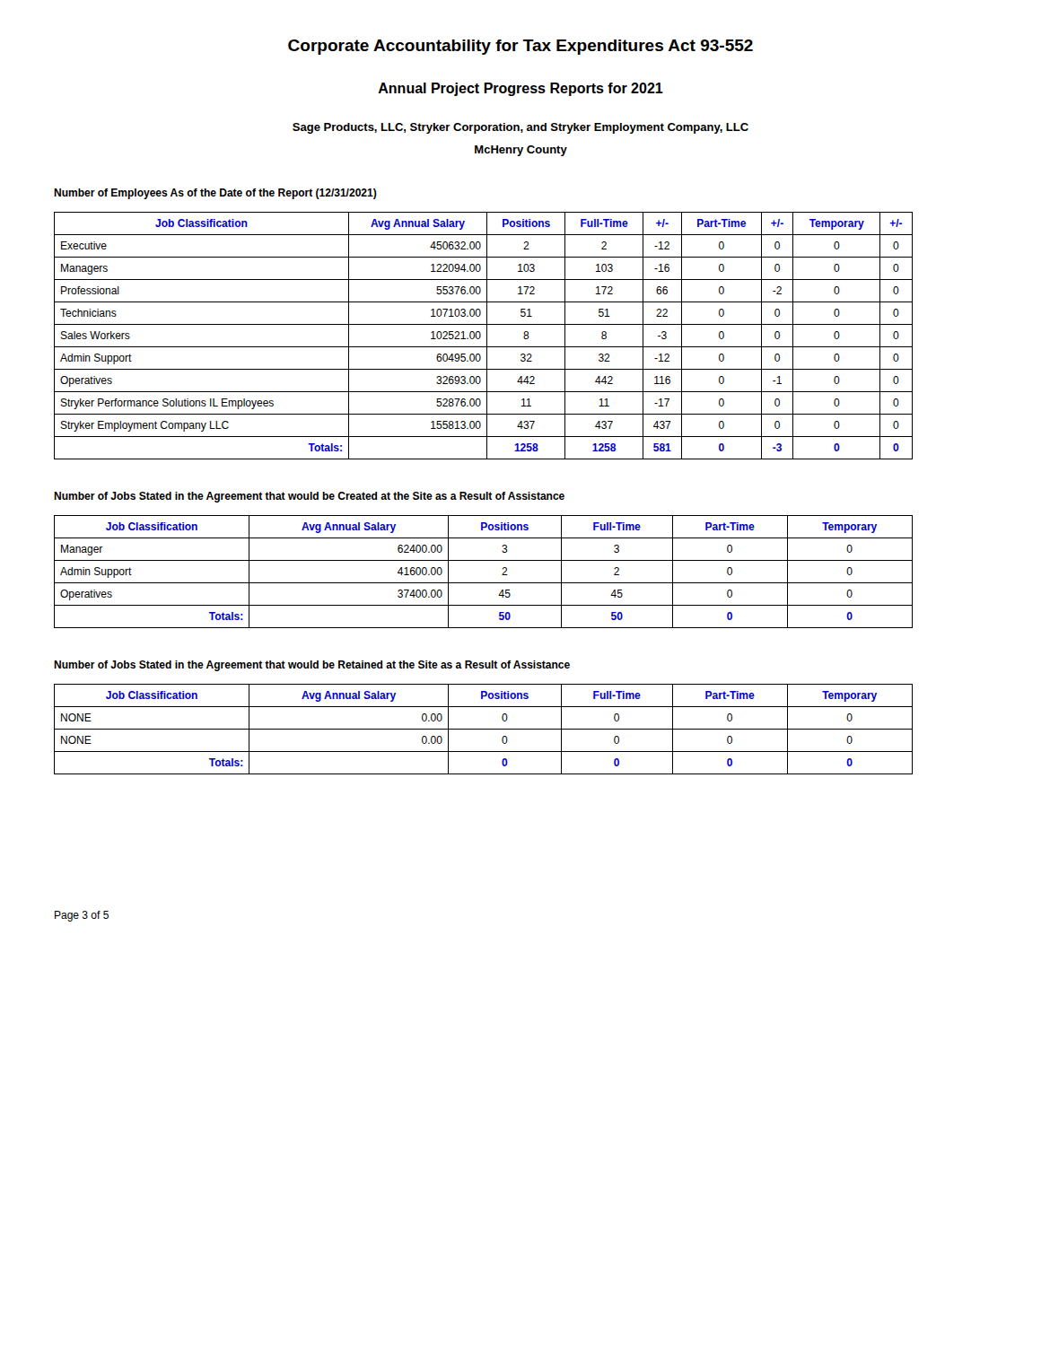Corporate Accountability for Tax Expenditures Act 93-552
Annual Project Progress Reports for 2021
Sage Products, LLC, Stryker Corporation, and Stryker Employment Company, LLC
McHenry County
Number of Employees As of the Date of the Report (12/31/2021)
| Job Classification | Avg Annual Salary | Positions | Full-Time | +/- | Part-Time | +/- | Temporary | +/- |
| --- | --- | --- | --- | --- | --- | --- | --- | --- |
| Executive | 450632.00 | 2 | 2 | -12 | 0 | 0 | 0 | 0 |
| Managers | 122094.00 | 103 | 103 | -16 | 0 | 0 | 0 | 0 |
| Professional | 55376.00 | 172 | 172 | 66 | 0 | -2 | 0 | 0 |
| Technicians | 107103.00 | 51 | 51 | 22 | 0 | 0 | 0 | 0 |
| Sales Workers | 102521.00 | 8 | 8 | -3 | 0 | 0 | 0 | 0 |
| Admin Support | 60495.00 | 32 | 32 | -12 | 0 | 0 | 0 | 0 |
| Operatives | 32693.00 | 442 | 442 | 116 | 0 | -1 | 0 | 0 |
| Stryker Performance Solutions IL Employees | 52876.00 | 11 | 11 | -17 | 0 | 0 | 0 | 0 |
| Stryker Employment Company LLC | 155813.00 | 437 | 437 | 437 | 0 | 0 | 0 | 0 |
| Totals: | | 1258 | 1258 | 581 | 0 | -3 | 0 | 0 |
Number of Jobs Stated in the Agreement that would be Created at the Site as a Result of Assistance
| Job Classification | Avg Annual Salary | Positions | Full-Time | Part-Time | Temporary |
| --- | --- | --- | --- | --- | --- |
| Manager | 62400.00 | 3 | 3 | 0 | 0 |
| Admin Support | 41600.00 | 2 | 2 | 0 | 0 |
| Operatives | 37400.00 | 45 | 45 | 0 | 0 |
| Totals: | | 50 | 50 | 0 | 0 |
Number of Jobs Stated in the Agreement that would be Retained at the Site as a Result of Assistance
| Job Classification | Avg Annual Salary | Positions | Full-Time | Part-Time | Temporary |
| --- | --- | --- | --- | --- | --- |
| NONE | 0.00 | 0 | 0 | 0 | 0 |
| NONE | 0.00 | 0 | 0 | 0 | 0 |
| Totals: | | 0 | 0 | 0 | 0 |
Page 3 of 5